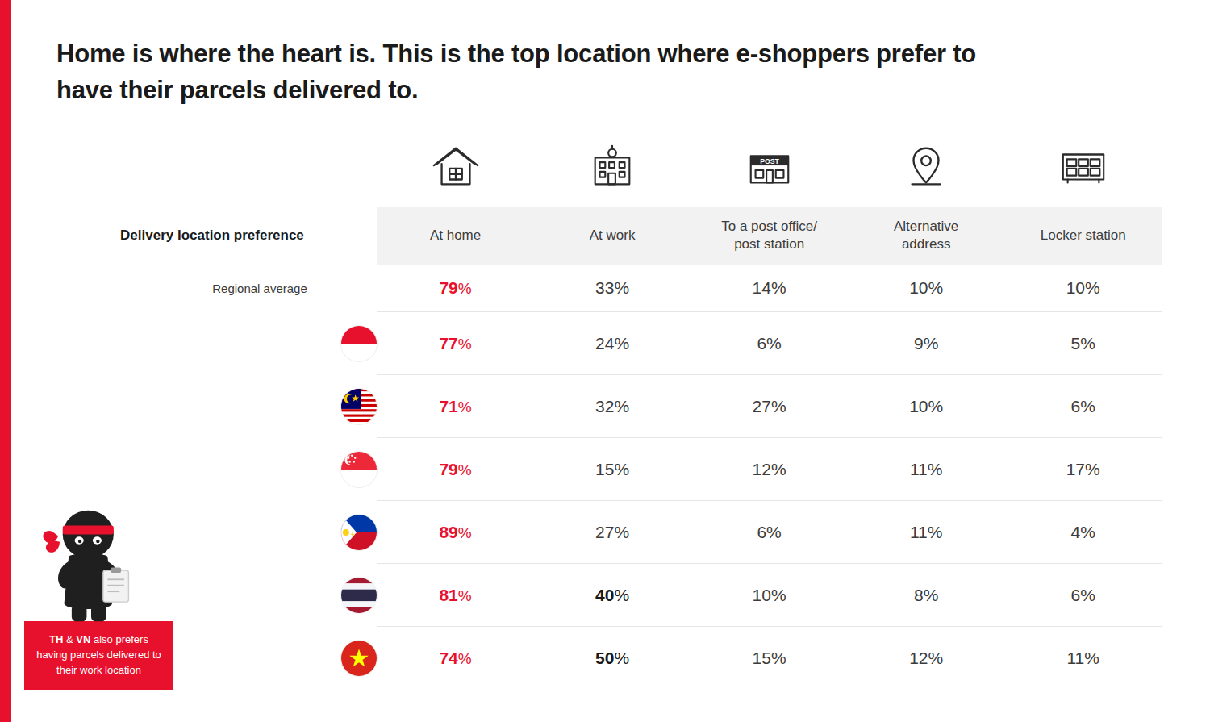Home is where the heart is. This is the top location where e-shoppers prefer to have their parcels delivered to.
| | | | | POST | | |
| --- | --- | --- | --- | --- | --- | --- |
| Delivery location preference | | At home | At work | To a post office/ post station | Alternative address | Locker station |
| Regional average | | 79 % | 33% | 14% | 10% | 10% |
| | | 77 % | 24% | 6% | 9% | 5% |
| | | 71 % | 32% | 27% | 10% | 6% |
| | | 79 % | 15% | 12% | 11% | 17% |
| | | 89 % | 27% | 6% | 11% | 4% |
| | | 81 % | 40 % | 10% | 8% | 6% |
| | | 74 % | 50 % | 15% | 12% | 11% |
TH & VN also prefers having parcels delivered to their work location